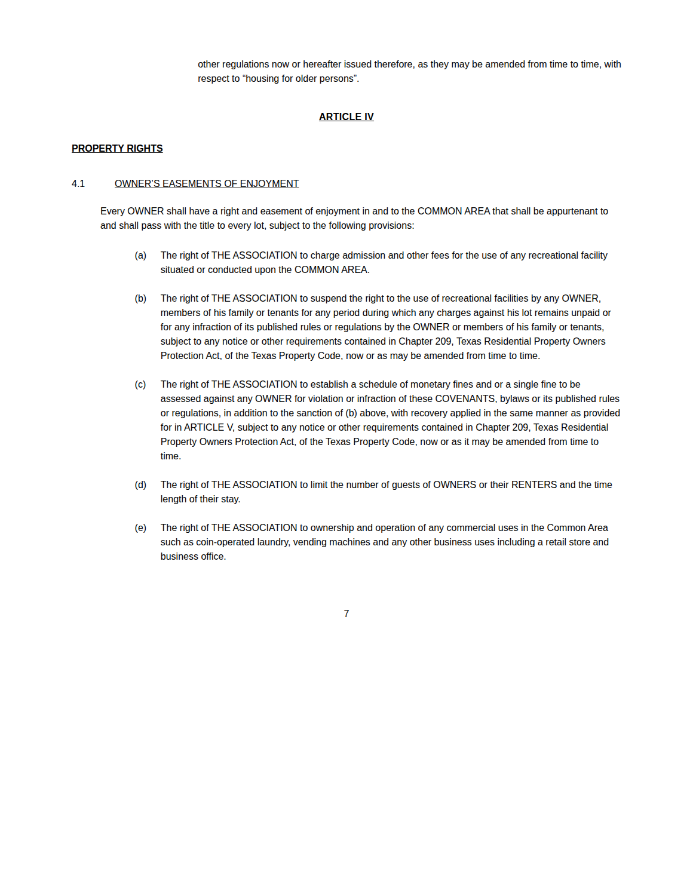other regulations now or hereafter issued therefore, as they may be amended from time to time, with respect to “housing for older persons”.
ARTICLE IV
PROPERTY RIGHTS
4.1 OWNER’S EASEMENTS OF ENJOYMENT
Every OWNER shall have a right and easement of enjoyment in and to the COMMON AREA that shall be appurtenant to and shall pass with the title to every lot, subject to the following provisions:
(a) The right of THE ASSOCIATION to charge admission and other fees for the use of any recreational facility situated or conducted upon the COMMON AREA.
(b) The right of THE ASSOCIATION to suspend the right to the use of recreational facilities by any OWNER, members of his family or tenants for any period during which any charges against his lot remains unpaid or for any infraction of its published rules or regulations by the OWNER or members of his family or tenants, subject to any notice or other requirements contained in Chapter 209, Texas Residential Property Owners Protection Act, of the Texas Property Code, now or as may be amended from time to time.
(c) The right of THE ASSOCIATION to establish a schedule of monetary fines and or a single fine to be assessed against any OWNER for violation or infraction of these COVENANTS, bylaws or its published rules or regulations, in addition to the sanction of (b) above, with recovery applied in the same manner as provided for in ARTICLE V, subject to any notice or other requirements contained in Chapter 209, Texas Residential Property Owners Protection Act, of the Texas Property Code, now or as it may be amended from time to time.
(d) The right of THE ASSOCIATION to limit the number of guests of OWNERS or their RENTERS and the time length of their stay.
(e) The right of THE ASSOCIATION to ownership and operation of any commercial uses in the Common Area such as coin-operated laundry, vending machines and any other business uses including a retail store and business office.
7